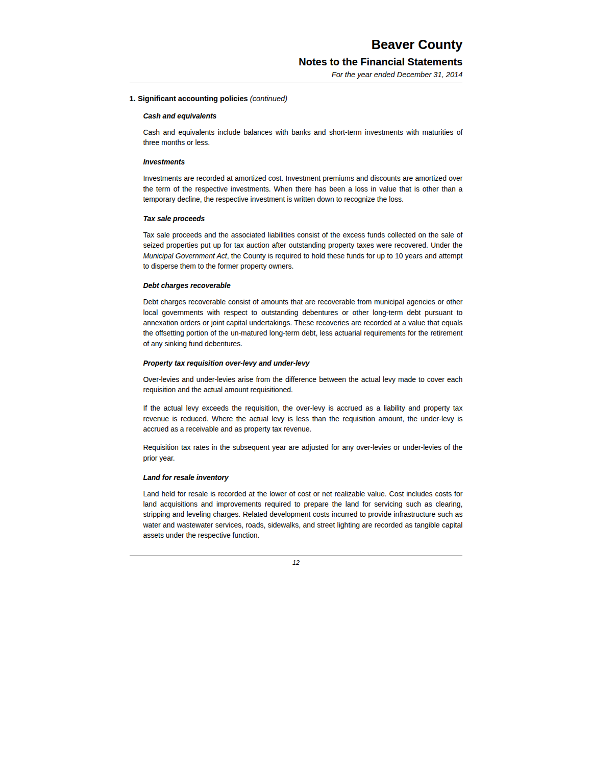Beaver County
Notes to the Financial Statements
For the year ended December 31, 2014
1. Significant accounting policies (continued)
Cash and equivalents
Cash and equivalents include balances with banks and short-term investments with maturities of three months or less.
Investments
Investments are recorded at amortized cost. Investment premiums and discounts are amortized over the term of the respective investments. When there has been a loss in value that is other than a temporary decline, the respective investment is written down to recognize the loss.
Tax sale proceeds
Tax sale proceeds and the associated liabilities consist of the excess funds collected on the sale of seized properties put up for tax auction after outstanding property taxes were recovered. Under the Municipal Government Act, the County is required to hold these funds for up to 10 years and attempt to disperse them to the former property owners.
Debt charges recoverable
Debt charges recoverable consist of amounts that are recoverable from municipal agencies or other local governments with respect to outstanding debentures or other long-term debt pursuant to annexation orders or joint capital undertakings. These recoveries are recorded at a value that equals the offsetting portion of the un-matured long-term debt, less actuarial requirements for the retirement of any sinking fund debentures.
Property tax requisition over-levy and under-levy
Over-levies and under-levies arise from the difference between the actual levy made to cover each requisition and the actual amount requisitioned.
If the actual levy exceeds the requisition, the over-levy is accrued as a liability and property tax revenue is reduced. Where the actual levy is less than the requisition amount, the under-levy is accrued as a receivable and as property tax revenue.
Requisition tax rates in the subsequent year are adjusted for any over-levies or under-levies of the prior year.
Land for resale inventory
Land held for resale is recorded at the lower of cost or net realizable value. Cost includes costs for land acquisitions and improvements required to prepare the land for servicing such as clearing, stripping and leveling charges. Related development costs incurred to provide infrastructure such as water and wastewater services, roads, sidewalks, and street lighting are recorded as tangible capital assets under the respective function.
12